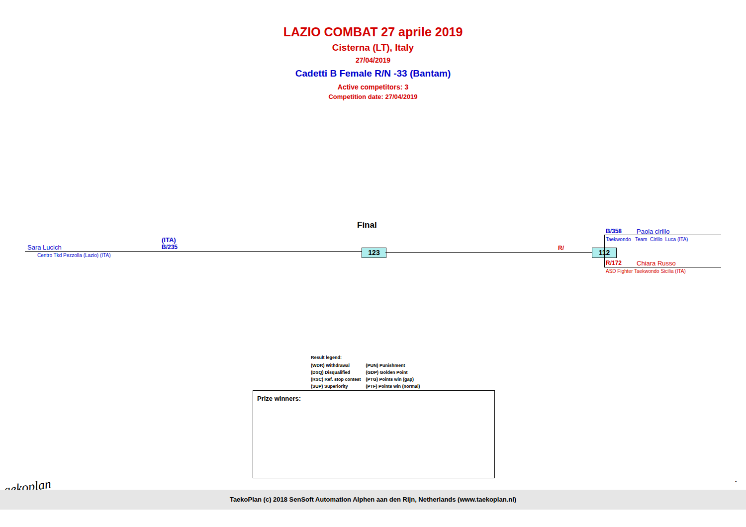LAZIO COMBAT 27 aprile 2019
Cisterna (LT), Italy
27/04/2019
Cadetti B Female R/N -33 (Bantam)
Active competitors: 3
Competition date: 27/04/2019
Final
(ITA)
B/235
Sara Lucich
Centro Tkd Pezzolla (Lazio) (ITA)
123
R/
112
B/358
Paola cirillo
Taekwondo Team Cirillo Luca (ITA)
R/172
Chiara Russo
ASD Fighter Taekwondo Sicilia (ITA)
Result legend:
| (WDR) Withdrawal | (PUN) Punishment |
| (DSQ) Disqualified | (GDP) Golden Point |
| (RSC) Ref. stop contest | (PTG) Points win (gap) |
| (SUP) Superiority | (PTF) Points win (normal) |
Prize winners:
-
aekoplan SenSoft
TaekoPlan (c) 2018 SenSoft Automation Alphen aan den Rijn, Netherlands (www.taekoplan.nl)